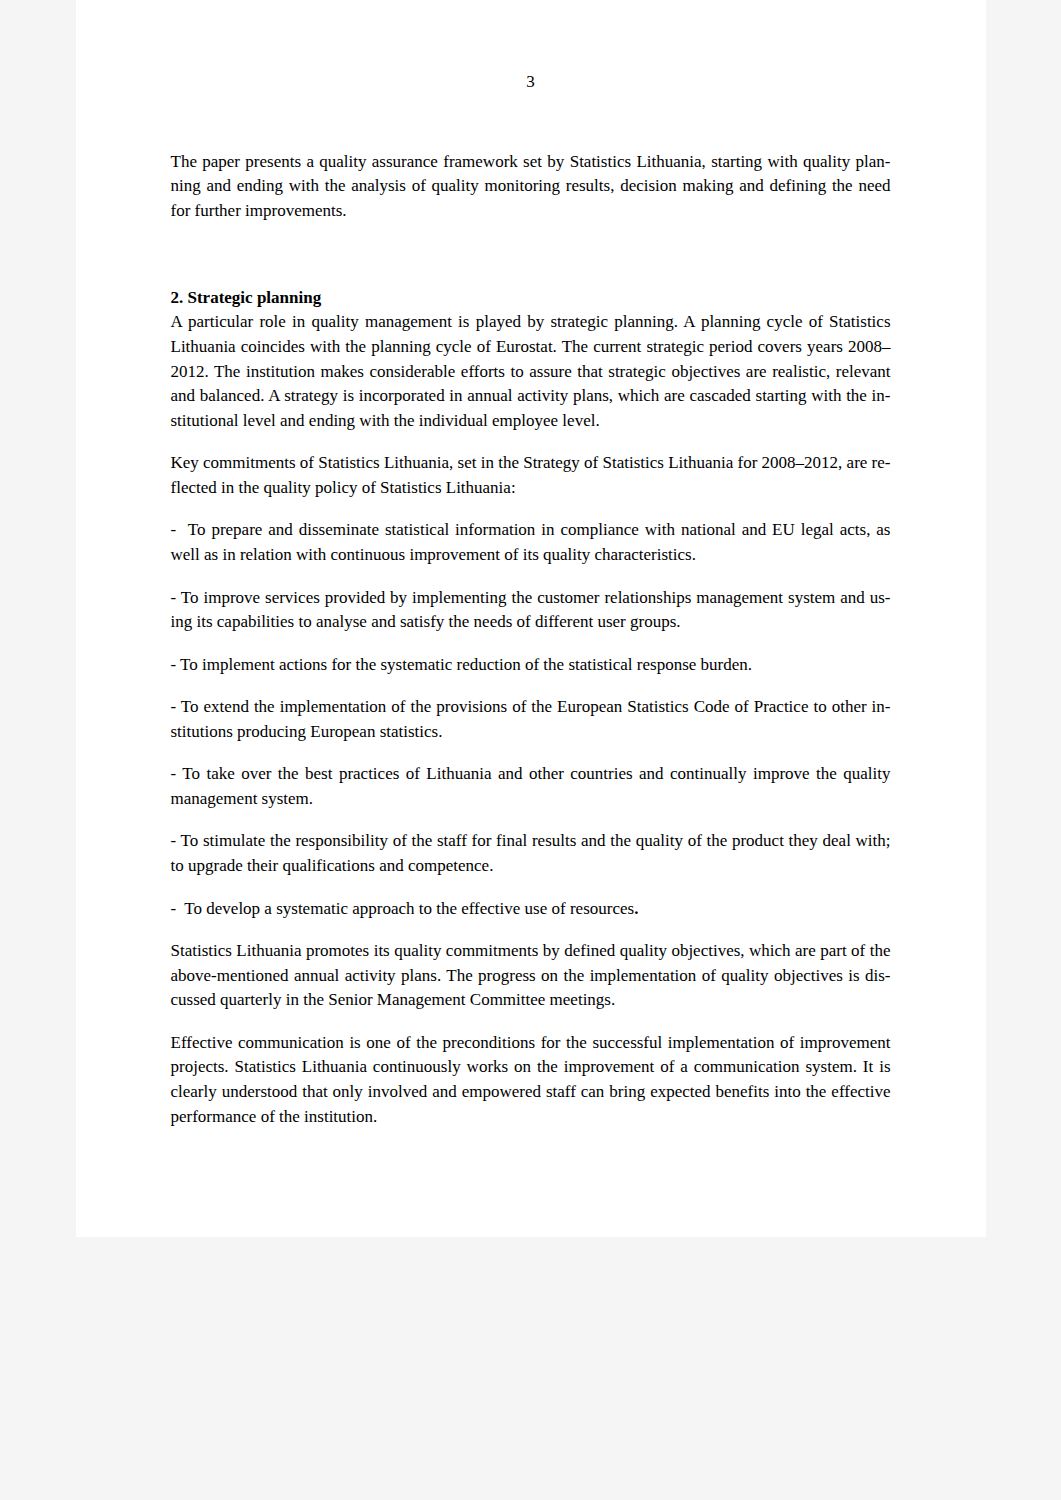3
The paper presents a quality assurance framework set by Statistics Lithuania, starting with quality planning and ending with the analysis of quality monitoring results, decision making and defining the need for further improvements.
2. Strategic planning
A particular role in quality management is played by strategic planning. A planning cycle of Statistics Lithuania coincides with the planning cycle of Eurostat. The current strategic period covers years 2008–2012. The institution makes considerable efforts to assure that strategic objectives are realistic, relevant and balanced. A strategy is incorporated in annual activity plans, which are cascaded starting with the institutional level and ending with the individual employee level.
Key commitments of Statistics Lithuania, set in the Strategy of Statistics Lithuania for 2008–2012, are reflected in the quality policy of Statistics Lithuania:
- To prepare and disseminate statistical information in compliance with national and EU legal acts, as well as in relation with continuous improvement of its quality characteristics.
- To improve services provided by implementing the customer relationships management system and using its capabilities to analyse and satisfy the needs of different user groups.
- To implement actions for the systematic reduction of the statistical response burden.
- To extend the implementation of the provisions of the European Statistics Code of Practice to other institutions producing European statistics.
- To take over the best practices of Lithuania and other countries and continually improve the quality management system.
- To stimulate the responsibility of the staff for final results and the quality of the product they deal with; to upgrade their qualifications and competence.
- To develop a systematic approach to the effective use of resources.
Statistics Lithuania promotes its quality commitments by defined quality objectives, which are part of the above-mentioned annual activity plans. The progress on the implementation of quality objectives is discussed quarterly in the Senior Management Committee meetings.
Effective communication is one of the preconditions for the successful implementation of improvement projects. Statistics Lithuania continuously works on the improvement of a communication system. It is clearly understood that only involved and empowered staff can bring expected benefits into the effective performance of the institution.